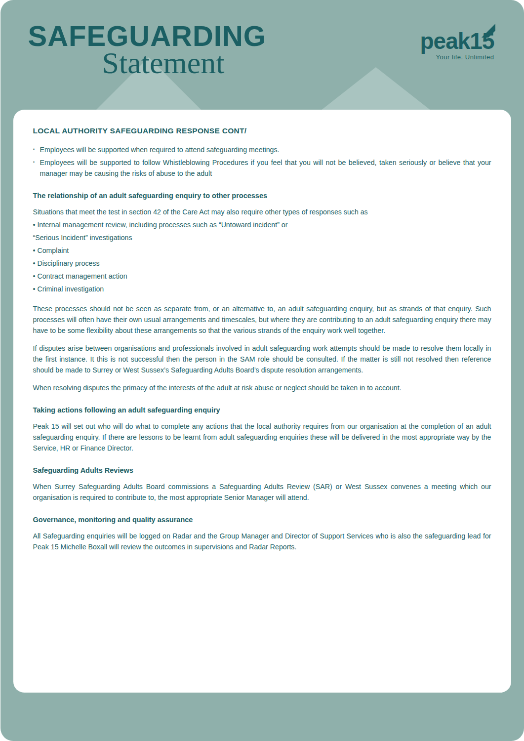SAFEGUARDING
Statement
peak15
Your life. Unlimited
LOCAL AUTHORITY SAFEGUARDING RESPONSE CONT/
Employees will be supported when required to attend safeguarding meetings.
Employees will be supported to follow Whistleblowing Procedures if you feel that you will not be believed, taken seriously or believe that your manager may be causing the risks of abuse to the adult
The relationship of an adult safeguarding enquiry to other processes
Situations that meet the test in section 42 of the Care Act may also require other types of responses such as
• Internal management review, including processes such as “Untoward incident” or
“Serious Incident” investigations
• Complaint
• Disciplinary process
• Contract management action
• Criminal investigation
These processes should not be seen as separate from, or an alternative to, an adult safeguarding enquiry, but as strands of that enquiry. Such processes will often have their own usual arrangements and timescales, but where they are contributing to an adult safeguarding enquiry there may have to be some flexibility about these arrangements so that the various strands of the enquiry work well together.
If disputes arise between organisations and professionals involved in adult safeguarding work attempts should be made to resolve them locally in the first instance. It this is not successful then the person in the SAM role should be consulted. If the matter is still not resolved then reference should be made to Surrey or West Sussex’s Safeguarding Adults Board’s dispute resolution arrangements.
When resolving disputes the primacy of the interests of the adult at risk abuse or neglect should be taken in to account.
Taking actions following an adult safeguarding enquiry
Peak 15 will set out who will do what to complete any actions that the local authority requires from our organisation at the completion of an adult safeguarding enquiry. If there are lessons to be learnt from adult safeguarding enquiries these will be delivered in the most appropriate way by the Service, HR or Finance Director.
Safeguarding Adults Reviews
When Surrey Safeguarding Adults Board commissions a Safeguarding Adults Review (SAR) or West Sussex convenes a meeting which our organisation is required to contribute to, the most appropriate Senior Manager will attend.
Governance, monitoring and quality assurance
All Safeguarding enquiries will be logged on Radar and the Group Manager and Director of Support Services who is also the safeguarding lead for Peak 15 Michelle Boxall will review the outcomes in supervisions and Radar Reports.